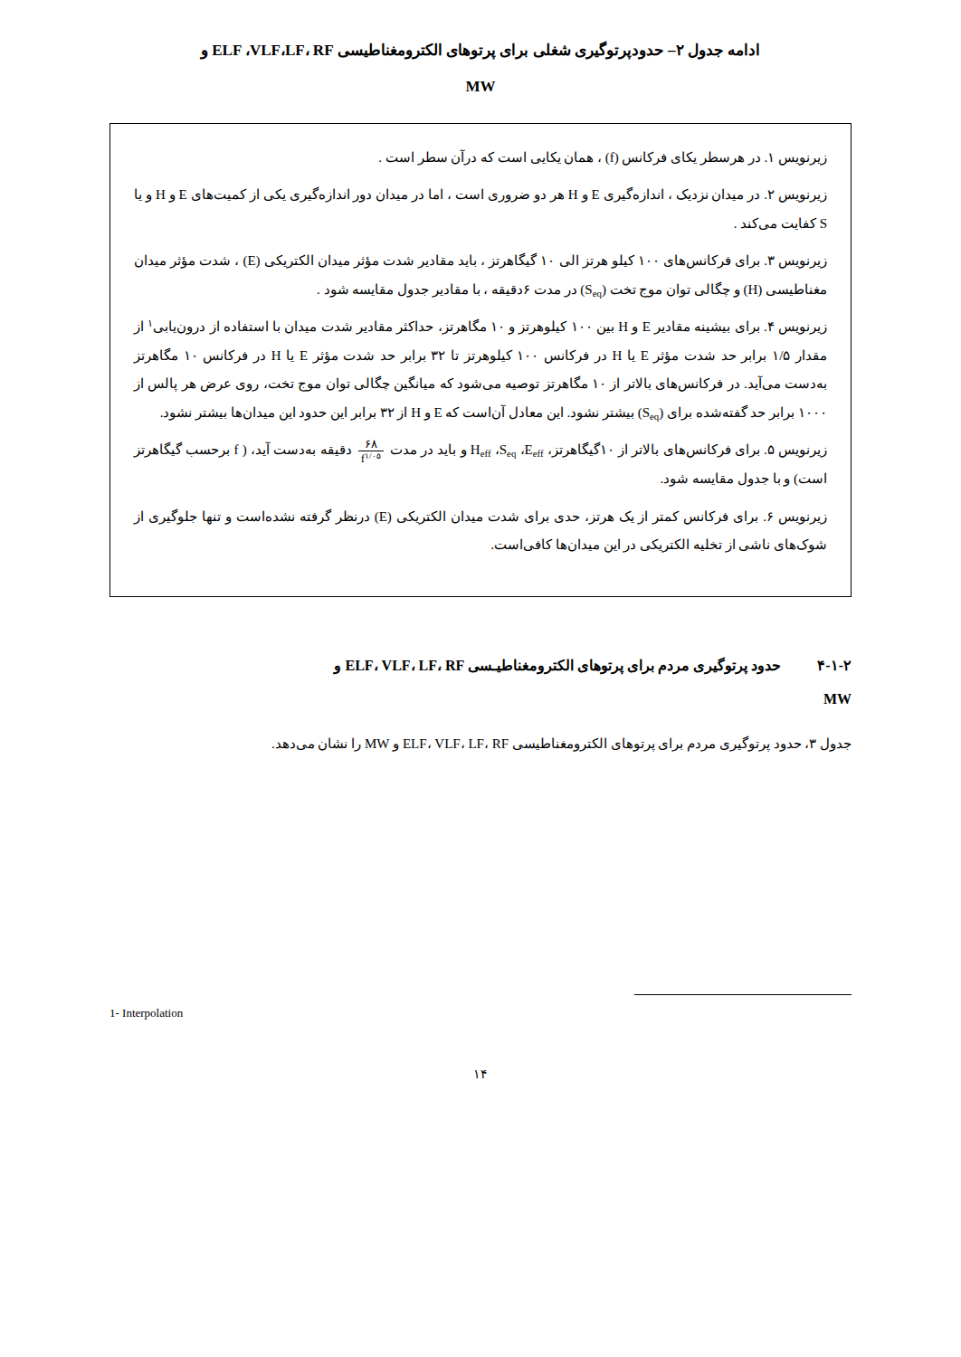ادامه جدول ۲– حدودپرتوگیری شغلی برای پرتوهای الکترومغناطیسی ELF ،VLF،LF، RF و
MW
زیرنویس ۱. در هرسطر یکای فرکانس (f) ، همان یکایی است که درآن سطر است .
زیرنویس ۲. در میدان نزدیک ، اندازه‌گیری E و H هر دو ضروری است ، اما در میدان دور اندازه‌گیری یکی از کمیت‌های E و H و یا S کفایت می‌کند .
زیرنویس ۳. برای فرکانس‌های ۱۰۰ کیلو هرتز الی ۱۰ گیگاهرتز ، باید مقادیر شدت مؤثر میدان الکتریکی (E) ، شدت مؤثر میدان مغناطیسی (H) و چگالی توان موج تخت (Seq) در مدت ۶دقیقه ، با مقادیر جدول مقایسه شود .
زیرنویس ۴. برای بیشینه مقادیر E و H بین ۱۰۰ کیلوهرتز و ۱۰ مگاهرتز، حداکثر مقادیر شدت میدان با استفاده از درون‌یابی۱ از مقدار ۱/۵ برابر حد شدت مؤثر E یا H در فرکانس ۱۰۰ کیلوهرتز تا ۳۲ برابر حد شدت مؤثر E یا H در فرکانس ۱۰ مگاهرتز به‌دست می‌آید. در فرکانس‌های بالاتر از ۱۰ مگاهرتز توصیه می‌شود که میانگین چگالی توان موج تخت، روی عرض هر پالس از ۱۰۰۰ برابر حد گفته‌شده برای (Seq) بیشتر نشود. این معادل آن‌است که E و H از ۳۲ برابر این حدود این میدان‌ها بیشتر نشود.
زیرنویس ۵. برای فرکانس‌های بالاتر از ۱۰گیگاهرتز، Eeff، Seq، Heff و باید در مدت ۶۸ f۱/۰۵ دقیقه به‌دست آید، ( f برحسب گیگاهرتز است) و با جدول مقایسه شود.
زیرنویس ۶. برای فرکانس کمتر از یک هرتز، حدی برای شدت میدان الکتریکی (E) درنظر گرفته نشده‌است و تنها جلوگیری از شوک‌های ناشی از تخلیه الکتریکی در این میدان‌ها کافی‌است.
۴-۱-۲حدود پرتوگیری مردم برای پرتوهای الکترومغناطیـسی ELF، VLF، LF، RF و
MW
جدول ۳، حدود پرتوگیری مردم برای پرتوهای الکترومغناطیسی ELF، VLF، LF، RF و MW را نشان می‌دهد.
1- Interpolation
۱۴